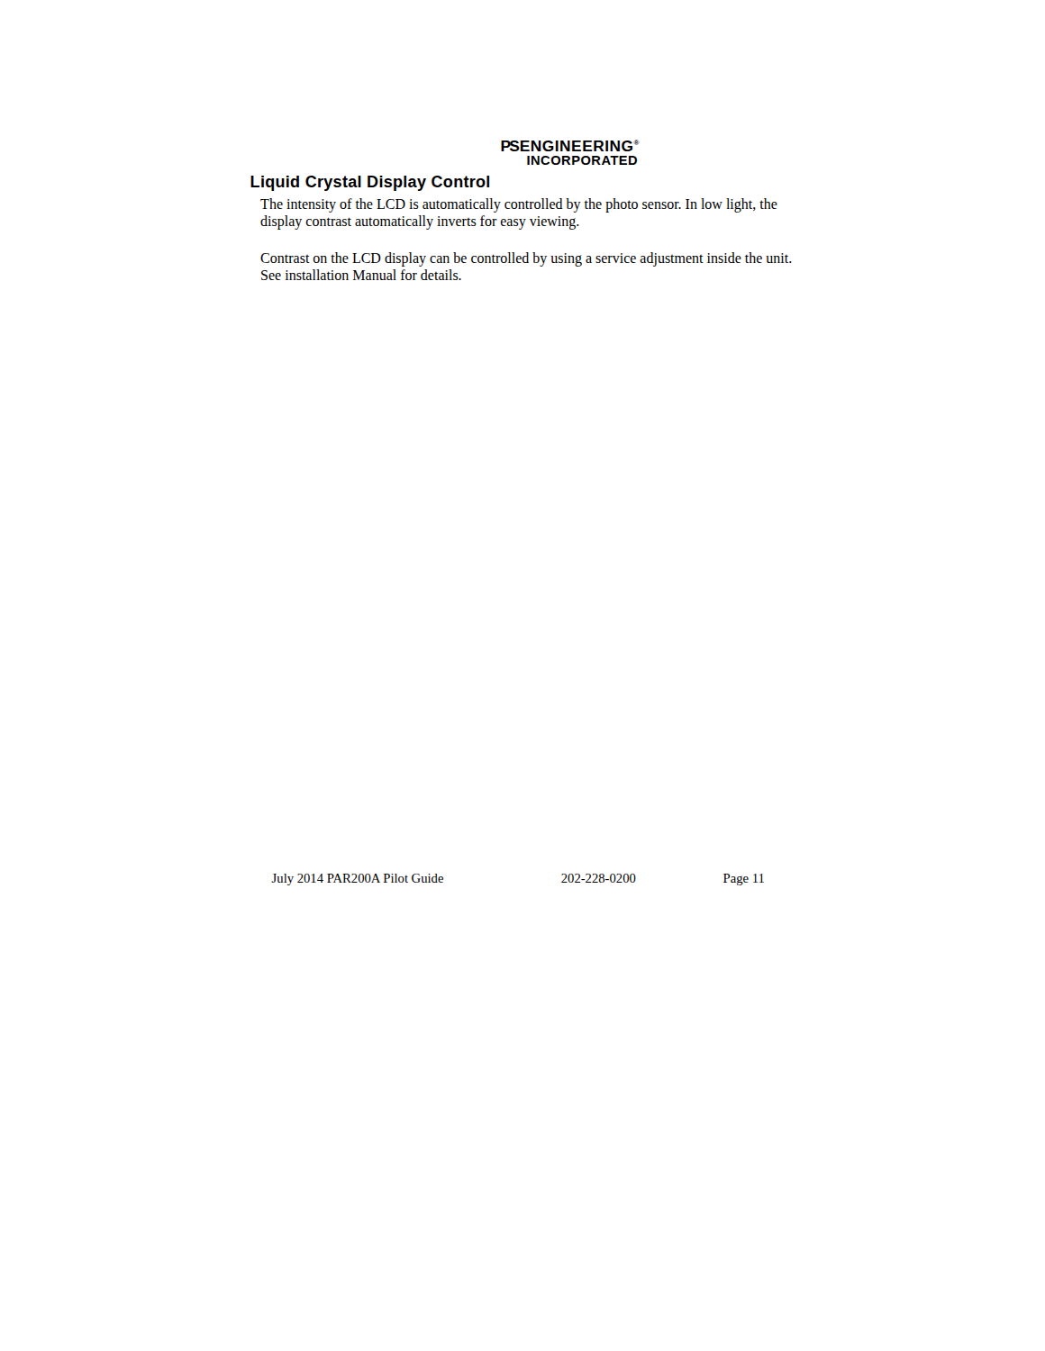PSENGINEERING®
INCORPORATED
Liquid Crystal Display Control
The intensity of the LCD is automatically controlled by the photo sensor. In low light, the display contrast automatically inverts for easy viewing.
Contrast on the LCD display can be controlled by using a service adjustment inside the unit. See installation Manual for details.
July 2014 PAR200A Pilot Guide
202-228-0200
Page 11